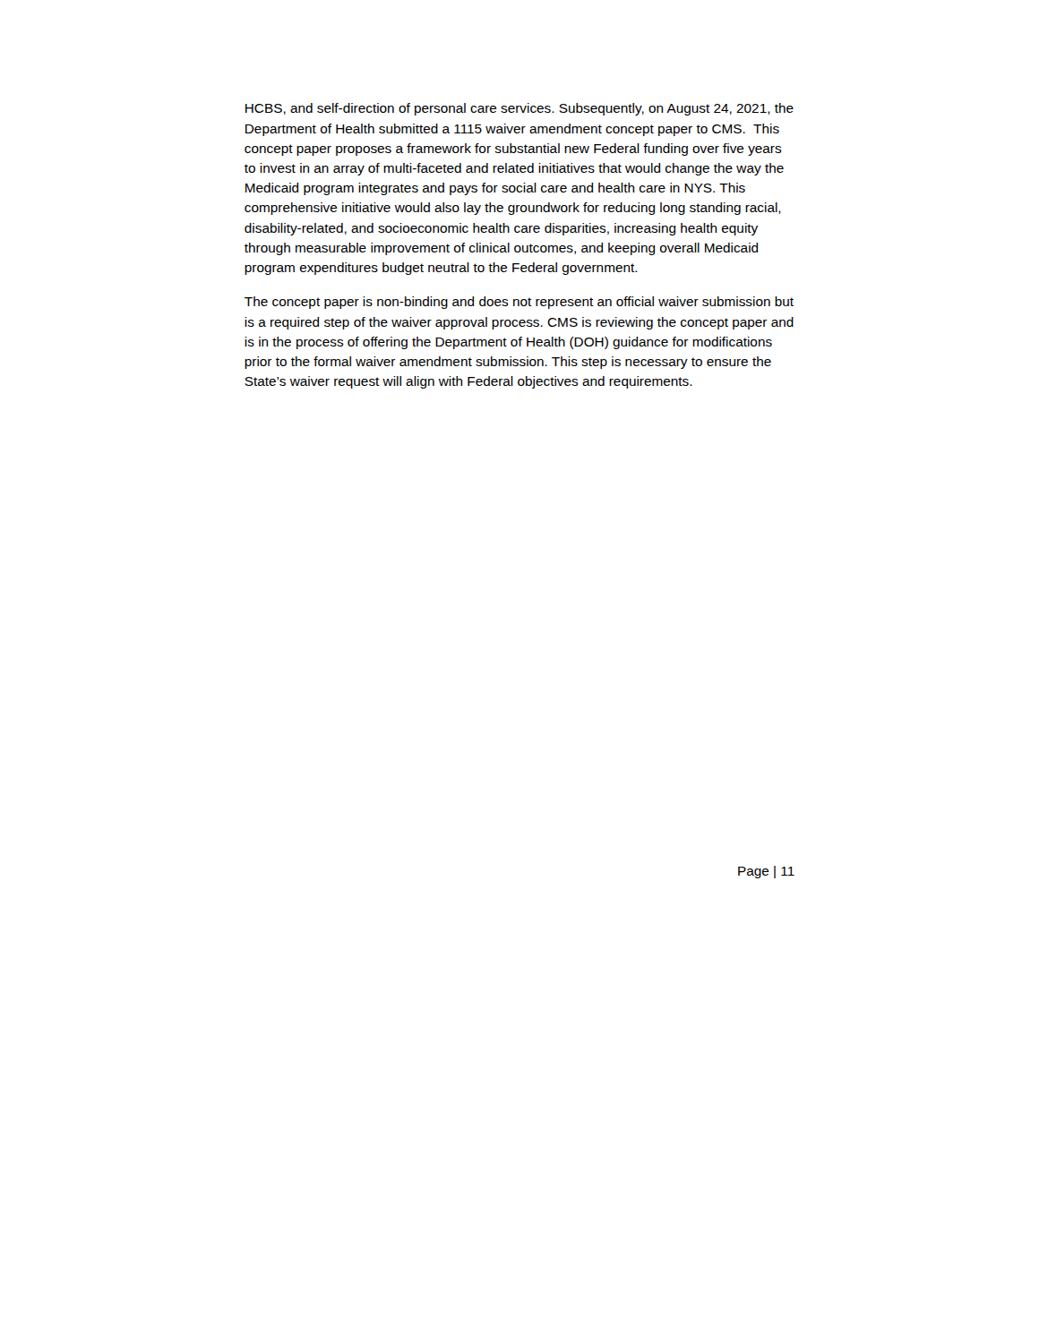HCBS, and self-direction of personal care services. Subsequently, on August 24, 2021, the Department of Health submitted a 1115 waiver amendment concept paper to CMS. This concept paper proposes a framework for substantial new Federal funding over five years to invest in an array of multi-faceted and related initiatives that would change the way the Medicaid program integrates and pays for social care and health care in NYS. This comprehensive initiative would also lay the groundwork for reducing long standing racial, disability-related, and socioeconomic health care disparities, increasing health equity through measurable improvement of clinical outcomes, and keeping overall Medicaid program expenditures budget neutral to the Federal government.
The concept paper is non-binding and does not represent an official waiver submission but is a required step of the waiver approval process. CMS is reviewing the concept paper and is in the process of offering the Department of Health (DOH) guidance for modifications prior to the formal waiver amendment submission. This step is necessary to ensure the State’s waiver request will align with Federal objectives and requirements.
Page | 11